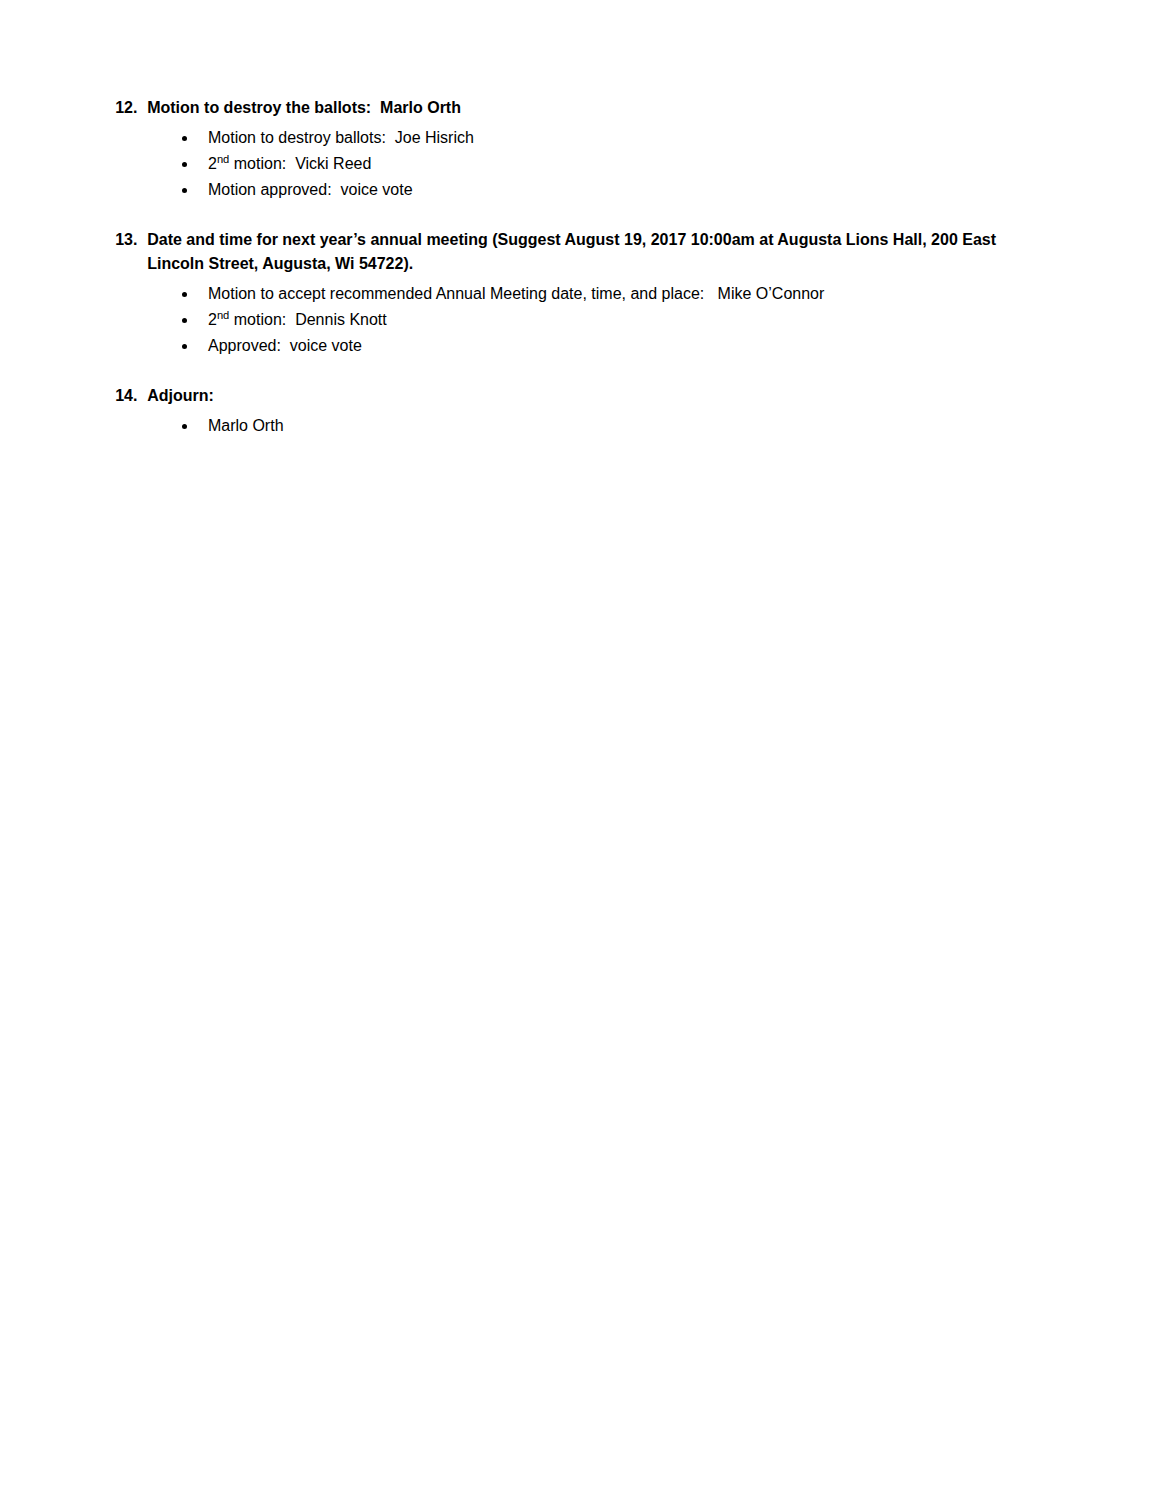Motion to destroy the ballots: Marlo Orth
Motion to destroy ballots: Joe Hisrich
2nd motion: Vicki Reed
Motion approved: voice vote
Date and time for next year’s annual meeting (Suggest August 19, 2017 10:00am at Augusta Lions Hall, 200 East Lincoln Street, Augusta, Wi 54722).
Motion to accept recommended Annual Meeting date, time, and place: Mike O’Connor
2nd motion: Dennis Knott
Approved: voice vote
Adjourn:
Marlo Orth